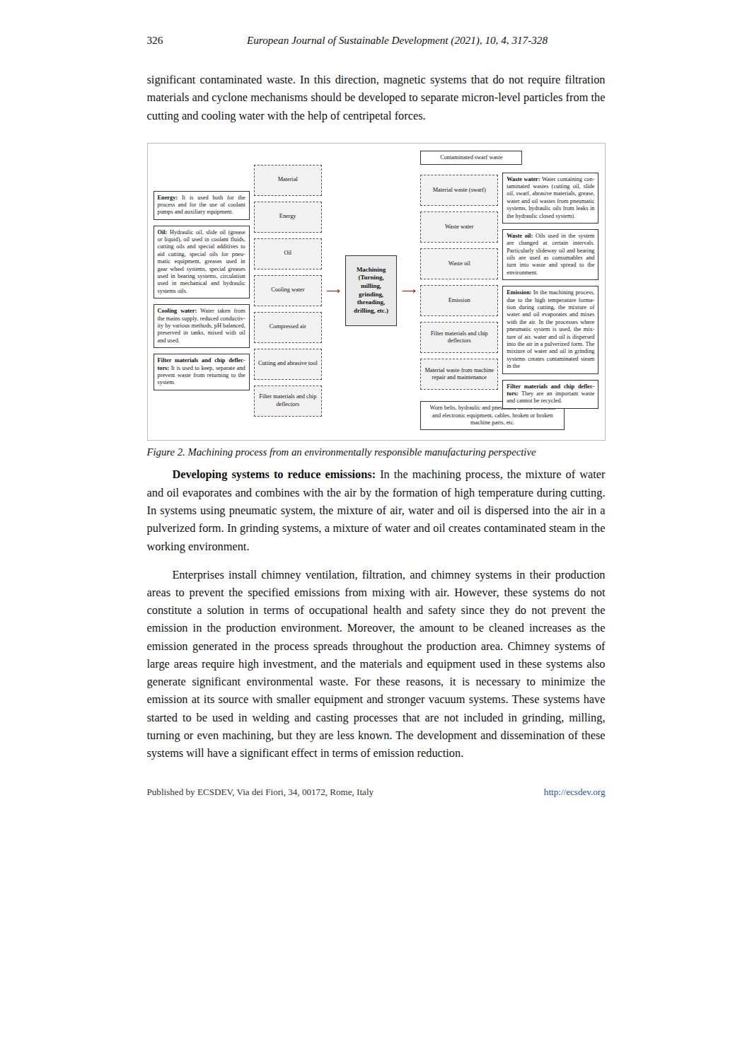326
European Journal of Sustainable Development (2021), 10, 4, 317-328
significant contaminated waste. In this direction, magnetic systems that do not require filtration materials and cyclone mechanisms should be developed to separate micron-level particles from the cutting and cooling water with the help of centripetal forces.
Energy: It is used both for the process and for the use of coolant pumps and auxiliary equipment.
Oil: Hydraulic oil, slide oil (grease or liquid), oil used in coolant fluids, cutting oils and special additives to aid cutting, special oils for pneumatic equipment, greases used in gear wheel systems, special greases used in bearing systems, circulation used in mechanical and hydraulic systems oils.
Cooling water: Water taken from the mains supply, reduced conductivity by various methods, pH balanced, preserved in tanks, mixed with oil and used.
Filter materials and chip deflectors: It is used to keep, separate and prevent waste from returning to the system.
Material
Energy
Oil
Cooling water
Compressed air
Cutting and abrasive tool
Filter materials and chip deflectors
⟶
Machining (Turning, milling, grinding, threading, drilling, etc.)
⟶
Contaminated swarf waste
Material waste (swarf)
Waste water
Waste oil
Emission
Filter materials and chip deflectors
Material waste from machine repair and maintenance
Worn belts, hydraulic and pneumatic hoses, electrical and electronic equipment, cables, broken or broken machine parts, etc.
Waste water: Water containing contaminated wastes (cutting oil, slide oil, swarf, abrasive materials, grease, water and oil wastes from pneumatic systems, hydraulic oils from leaks in the hydraulic closed system).
Waste oil: Oils used in the system are changed at certain intervals. Particularly slideway oil and bearing oils are used as consumables and turn into waste and spread to the environment.
Emission: In the machining process, due to the high temperature formation during cutting, the mixture of water and oil evaporates and mixes with the air. In the processes where pneumatic system is used, the mixture of air, water and oil is dispersed into the air in a pulverized form. The mixture of water and oil in grinding systems creates contaminated steam in the
Filter materials and chip deflectors: They are an important waste and cannot be recycled.
Figure 2. Machining process from an environmentally responsible manufacturing perspective
Developing systems to reduce emissions: In the machining process, the mixture of water and oil evaporates and combines with the air by the formation of high temperature during cutting. In systems using pneumatic system, the mixture of air, water and oil is dispersed into the air in a pulverized form. In grinding systems, a mixture of water and oil creates contaminated steam in the working environment.
Enterprises install chimney ventilation, filtration, and chimney systems in their production areas to prevent the specified emissions from mixing with air. However, these systems do not constitute a solution in terms of occupational health and safety since they do not prevent the emission in the production environment. Moreover, the amount to be cleaned increases as the emission generated in the process spreads throughout the production area. Chimney systems of large areas require high investment, and the materials and equipment used in these systems also generate significant environmental waste. For these reasons, it is necessary to minimize the emission at its source with smaller equipment and stronger vacuum systems. These systems have started to be used in welding and casting processes that are not included in grinding, milling, turning or even machining, but they are less known. The development and dissemination of these systems will have a significant effect in terms of emission reduction.
Published by ECSDEV, Via dei Fiori, 34, 00172, Rome, Italy
http://ecsdev.org